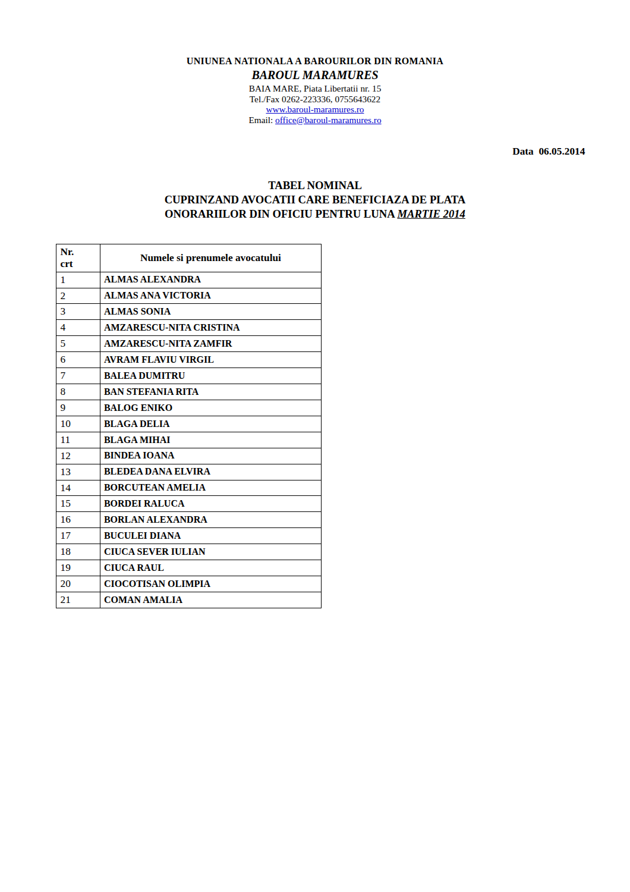UNIUNEA NATIONALA A BAROURILOR DIN ROMANIA
BAROUL MARAMURES
BAIA MARE, Piata Libertatii nr. 15
Tel./Fax 0262-223336, 0755643622
www.baroul-maramures.ro
Email: office@baroul-maramures.ro
Data 06.05.2014
TABEL NOMINAL
CUPRINZAND AVOCATII CARE BENEFICIAZA DE PLATA
ONORARIILOR DIN OFICIU PENTRU LUNA MARTIE 2014
| Nr. crt | Numele si prenumele avocatului |
| --- | --- |
| 1 | ALMAS ALEXANDRA |
| 2 | ALMAS ANA VICTORIA |
| 3 | ALMAS SONIA |
| 4 | AMZARESCU-NITA CRISTINA |
| 5 | AMZARESCU-NITA ZAMFIR |
| 6 | AVRAM FLAVIU VIRGIL |
| 7 | BALEA DUMITRU |
| 8 | BAN STEFANIA RITA |
| 9 | BALOG ENIKO |
| 10 | BLAGA DELIA |
| 11 | BLAGA MIHAI |
| 12 | BINDEA IOANA |
| 13 | BLEDEA DANA ELVIRA |
| 14 | BORCUTEAN AMELIA |
| 15 | BORDEI RALUCA |
| 16 | BORLAN ALEXANDRA |
| 17 | BUCULEI DIANA |
| 18 | CIUCA SEVER IULIAN |
| 19 | CIUCA RAUL |
| 20 | CIOCOTISAN OLIMPIA |
| 21 | COMAN AMALIA |